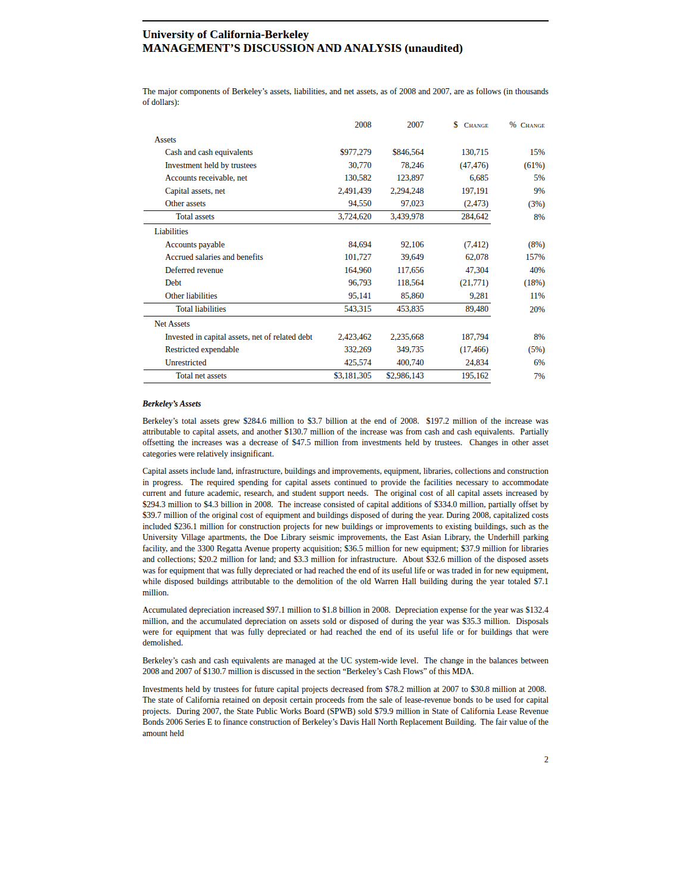University of California-BerkeleyMANAGEMENT’S DISCUSSION AND ANALYSIS (unaudited)
The major components of Berkeley’s assets, liabilities, and net assets, as of 2008 and 2007, are as follows (in thousands of dollars):
| | 2008 | 2007 | $ Change | % Change |
| --- | --- | --- | --- | --- |
| Assets | | | | |
| Cash and cash equivalents | $977,279 | $846,564 | 130,715 | 15% |
| Investment held by trustees | 30,770 | 78,246 | (47,476) | (61%) |
| Accounts receivable, net | 130,582 | 123,897 | 6,685 | 5% |
| Capital assets, net | 2,491,439 | 2,294,248 | 197,191 | 9% |
| Other assets | 94,550 | 97,023 | (2,473) | (3%) |
| Total assets | 3,724,620 | 3,439,978 | 284,642 | 8% |
| Liabilities | | | | |
| Accounts payable | 84,694 | 92,106 | (7,412) | (8%) |
| Accrued salaries and benefits | 101,727 | 39,649 | 62,078 | 157% |
| Deferred revenue | 164,960 | 117,656 | 47,304 | 40% |
| Debt | 96,793 | 118,564 | (21,771) | (18%) |
| Other liabilities | 95,141 | 85,860 | 9,281 | 11% |
| Total liabilities | 543,315 | 453,835 | 89,480 | 20% |
| Net Assets | | | | |
| Invested in capital assets, net of related debt | 2,423,462 | 2,235,668 | 187,794 | 8% |
| Restricted expendable | 332,269 | 349,735 | (17,466) | (5%) |
| Unrestricted | 425,574 | 400,740 | 24,834 | 6% |
| Total net assets | $3,181,305 | $2,986,143 | 195,162 | 7% |
Berkeley’s Assets
Berkeley’s total assets grew $284.6 million to $3.7 billion at the end of 2008. $197.2 million of the increase was attributable to capital assets, and another $130.7 million of the increase was from cash and cash equivalents. Partially offsetting the increases was a decrease of $47.5 million from investments held by trustees. Changes in other asset categories were relatively insignificant.
Capital assets include land, infrastructure, buildings and improvements, equipment, libraries, collections and construction in progress. The required spending for capital assets continued to provide the facilities necessary to accommodate current and future academic, research, and student support needs. The original cost of all capital assets increased by $294.3 million to $4.3 billion in 2008. The increase consisted of capital additions of $334.0 million, partially offset by $39.7 million of the original cost of equipment and buildings disposed of during the year. During 2008, capitalized costs included $236.1 million for construction projects for new buildings or improvements to existing buildings, such as the University Village apartments, the Doe Library seismic improvements, the East Asian Library, the Underhill parking facility, and the 3300 Regatta Avenue property acquisition; $36.5 million for new equipment; $37.9 million for libraries and collections; $20.2 million for land; and $3.3 million for infrastructure. About $32.6 million of the disposed assets was for equipment that was fully depreciated or had reached the end of its useful life or was traded in for new equipment, while disposed buildings attributable to the demolition of the old Warren Hall building during the year totaled $7.1 million.
Accumulated depreciation increased $97.1 million to $1.8 billion in 2008. Depreciation expense for the year was $132.4 million, and the accumulated depreciation on assets sold or disposed of during the year was $35.3 million. Disposals were for equipment that was fully depreciated or had reached the end of its useful life or for buildings that were demolished.
Berkeley’s cash and cash equivalents are managed at the UC system-wide level. The change in the balances between 2008 and 2007 of $130.7 million is discussed in the section “Berkeley’s Cash Flows” of this MDA.
Investments held by trustees for future capital projects decreased from $78.2 million at 2007 to $30.8 million at 2008. The state of California retained on deposit certain proceeds from the sale of lease-revenue bonds to be used for capital projects. During 2007, the State Public Works Board (SPWB) sold $79.9 million in State of California Lease Revenue Bonds 2006 Series E to finance construction of Berkeley’s Davis Hall North Replacement Building. The fair value of the amount held
2